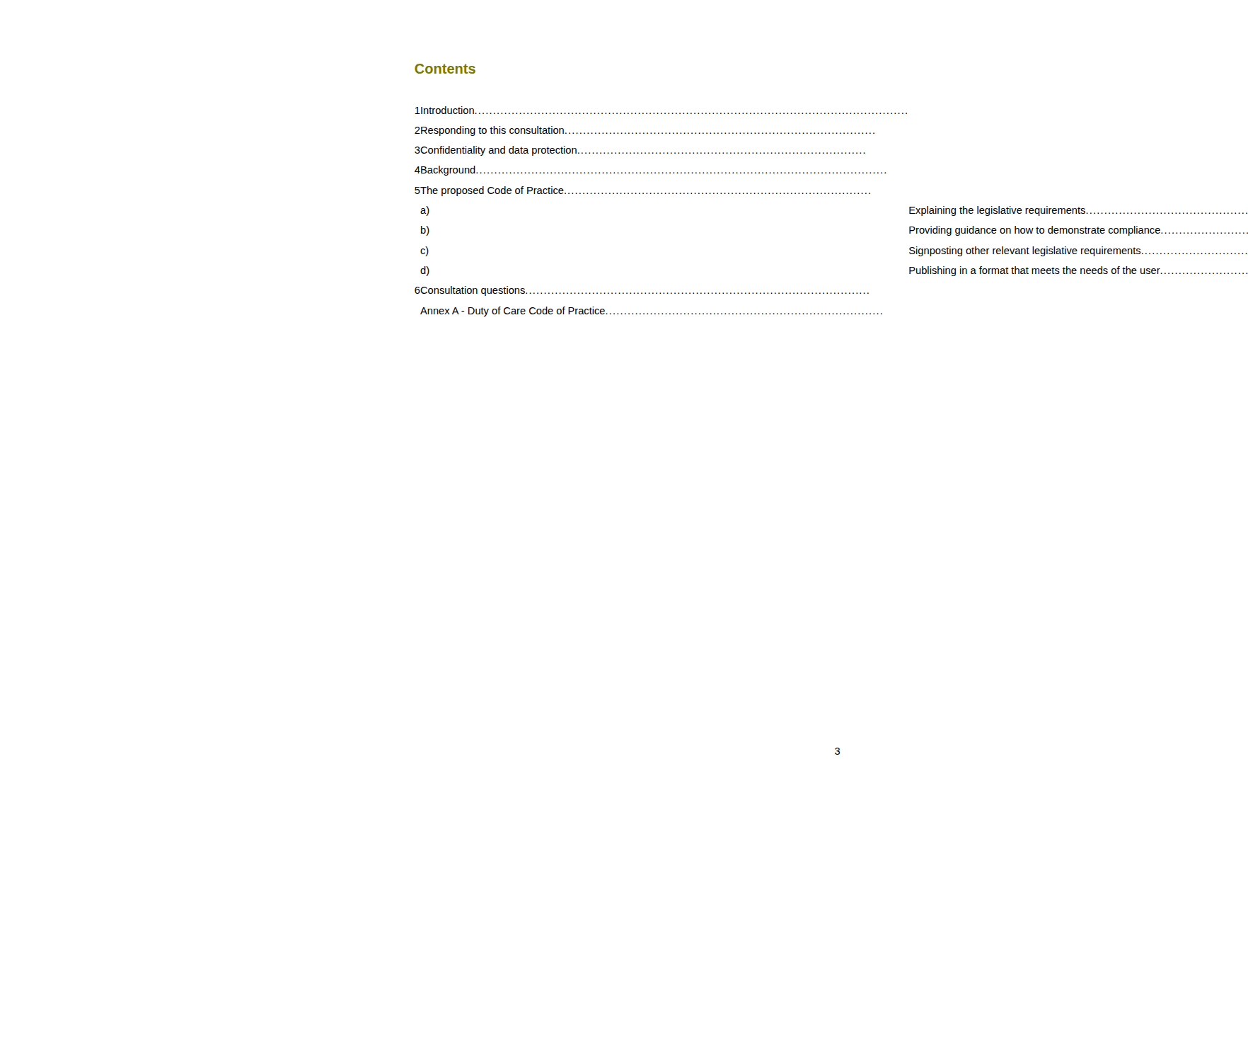Contents
| 1 | Introduction ..................................................................................................................... | 4 |
| 2 | Responding to this consultation .................................................................................... | 5 |
| 3 | Confidentiality and data protection .............................................................................. | 6 |
| 4 | Background ............................................................................................................... | 7 |
| 5 | The proposed Code of Practice ................................................................................... | 8 |
| | a) | Explaining the legislative requirements ............................................................... | 8 |
| | b) | Providing guidance on how to demonstrate compliance ..................................... | 10 |
| | c) | Signposting other relevant legislative requirements ........................................... | 11 |
| | d) | Publishing in a format that meets the needs of the user ..................................... | 11 |
| 6 | Consultation questions ............................................................................................. | 12 |
| | Annex A - Duty of Care Code of Practice ........................................................................... | 13 |
3